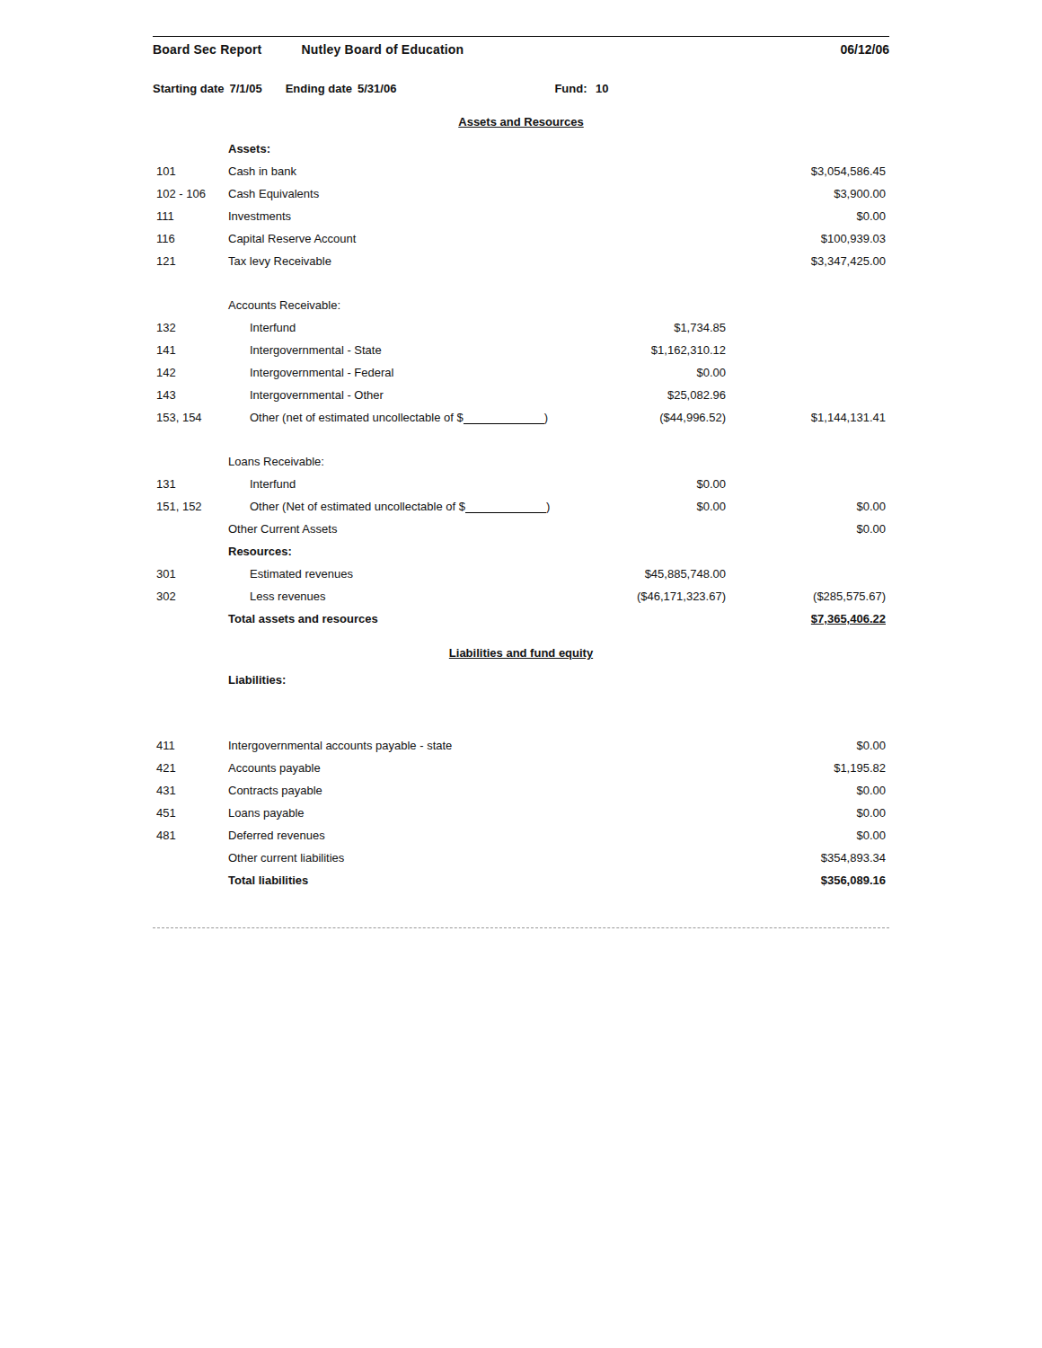Board Sec Report Nutley Board of Education
06/12/06
Starting date 7/1/05 Ending date 5/31/06 Fund: 10
Assets and Resources
| | Assets: | | |
| 101 | Cash in bank | | $3,054,586.45 |
| 102 - 106 | Cash Equivalents | | $3,900.00 |
| 111 | Investments | | $0.00 |
| 116 | Capital Reserve Account | | $100,939.03 |
| 121 | Tax levy Receivable | | $3,347,425.00 |
| | Accounts Receivable: | | |
| 132 | Interfund | $1,734.85 | |
| 141 | Intergovernmental - State | $1,162,310.12 | |
| 142 | Intergovernmental - Federal | $0.00 | |
| 143 | Intergovernmental - Other | $25,082.96 | |
| 153, 154 | Other (net of estimated uncollectable of $ ) | ($44,996.52) | $1,144,131.41 |
| | Loans Receivable: | | |
| 131 | Interfund | $0.00 | |
| 151, 152 | Other (Net of estimated uncollectable of $ ) | $0.00 | $0.00 |
| | Other Current Assets | | $0.00 |
| | Resources: | | |
| 301 | Estimated revenues | $45,885,748.00 | |
| 302 | Less revenues | ($46,171,323.67) | ($285,575.67) |
| | Total assets and resources | | $7,365,406.22 |
Liabilities and fund equity
| | Liabilities: | | |
| 411 | Intergovernmental accounts payable - state | | $0.00 |
| 421 | Accounts payable | | $1,195.82 |
| 431 | Contracts payable | | $0.00 |
| 451 | Loans payable | | $0.00 |
| 481 | Deferred revenues | | $0.00 |
| | Other current liabilities | | $354,893.34 |
| | Total liabilities | | $356,089.16 |